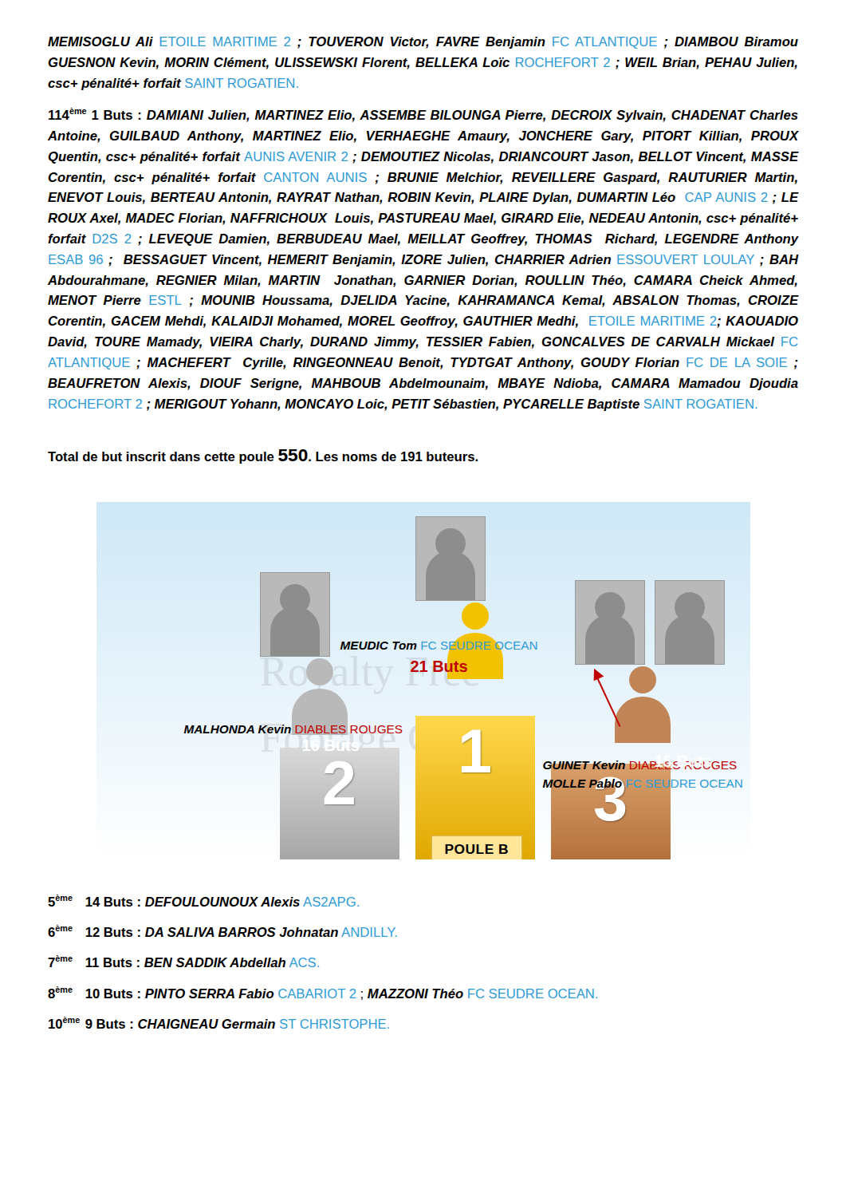MEMISOGLU Ali ETOILE MARITIME 2 ; TOUVERON Victor, FAVRE Benjamin FC ATLANTIQUE ; DIAMBOU Biramou GUESNON Kevin, MORIN Clément, ULISSEWSKI Florent, BELLEKA Loïc ROCHEFORT 2 ; WEIL Brian, PEHAU Julien, csc+ pénalité+ forfait SAINT ROGATIEN.
114ème 1 Buts : DAMIANI Julien, MARTINEZ Elio, ASSEMBE BILOUNGA Pierre, DECROIX Sylvain, CHADENAT Charles Antoine, GUILBAUD Anthony, MARTINEZ Elio, VERHAEGHE Amaury, JONCHERE Gary, PITORT Killian, PROUX Quentin, csc+ pénalité+ forfait AUNIS AVENIR 2 ; DEMOUTIEZ Nicolas, DRIANCOURT Jason, BELLOT Vincent, MASSE Corentin, csc+ pénalité+ forfait CANTON AUNIS ; BRUNIE Melchior, REVEILLERE Gaspard, RAUTURIER Martin, ENEVOT Louis, BERTEAU Antonin, RAYRAT Nathan, ROBIN Kevin, PLAIRE Dylan, DUMARTIN Léo CAP AUNIS 2 ; LE ROUX Axel, MADEC Florian, NAFFRICHOUX Louis, PASTUREAU Mael, GIRARD Elie, NEDEAU Antonin, csc+ pénalité+ forfait D2S 2 ; LEVEQUE Damien, BERBUDEAU Mael, MEILLAT Geoffrey, THOMAS Richard, LEGENDRE Anthony ESAB 96 ; BESSAGUET Vincent, HEMERIT Benjamin, IZORE Julien, CHARRIER Adrien ESSOUVERT LOULAY ; BAH Abdourahmane, REGNIER Milan, MARTIN Jonathan, GARNIER Dorian, ROULLIN Théo, CAMARA Cheick Ahmed, MENOT Pierre ESTL ; MOUNIB Houssama, DJELIDA Yacine, KAHRAMANCA Kemal, ABSALON Thomas, CROIZE Corentin, GACEM Mehdi, KALAIDJI Mohamed, MOREL Geoffroy, GAUTHIER Medhi, ETOILE MARITIME 2; KAOUADIO David, TOURE Mamady, VIEIRA Charly, DURAND Jimmy, TESSIER Fabien, GONCALVES DE CARVALH Mickael FC ATLANTIQUE ; MACHEFERT Cyrille, RINGEONNEAU Benoit, TYDTGAT Anthony, GOUDY Florian FC DE LA SOIE ; BEAUFRETON Alexis, DIOUF Serigne, MAHBOUB Abdelmounaim, MBAYE Ndioba, CAMARA Mamadou Djoudia ROCHEFORT 2 ; MERIGOUT Yohann, MONCAYO Loic, PETIT Sébastien, PYCARELLE Baptiste SAINT ROGATIEN.
Total de but inscrit dans cette poule 550. Les noms de 191 buteurs.
Royalty Free Footage Clips
1
2
3
MEUDIC Tom FC SEUDRE OCEAN
21 Buts
MALHONDA Kevin DIABLES ROUGES
GUINET Kevin DIABLES ROUGES
MOLLE Pablo FC SEUDRE OCEAN
16 Buts
15 Buts
POULE B
5ème 14 Buts : DEFOULOUNOUX Alexis AS2APG.
6ème 12 Buts : DA SALIVA BARROS Johnatan ANDILLY.
7ème 11 Buts : BEN SADDIK Abdellah ACS.
8ème 10 Buts : PINTO SERRA Fabio CABARIOT 2 ; MAZZONI Théo FC SEUDRE OCEAN.
10ème 9 Buts : CHAIGNEAU Germain ST CHRISTOPHE.